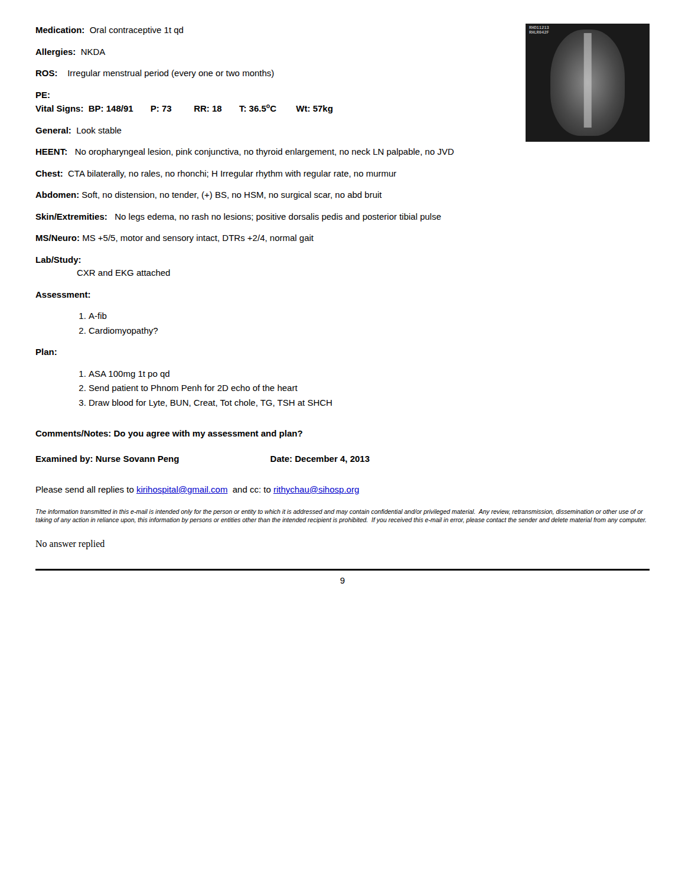RHD11213
RHLR042F
Medication: Oral contraceptive 1t qd
Allergies: NKDA
ROS: Irregular menstrual period (every one or two months)
PE:
Vital Signs: BP: 148/91 P: 73 RR: 18 T: 36.5oC Wt: 57kg
General: Look stable
HEENT: No oropharyngeal lesion, pink conjunctiva, no thyroid enlargement, no neck LN palpable, no JVD
Chest: CTA bilaterally, no rales, no rhonchi; H Irregular rhythm with regular rate, no murmur
Abdomen: Soft, no distension, no tender, (+) BS, no HSM, no surgical scar, no abd bruit
Skin/Extremities: No legs edema, no rash no lesions; positive dorsalis pedis and posterior tibial pulse
MS/Neuro: MS +5/5, motor and sensory intact, DTRs +2/4, normal gait
Lab/Study:
CXR and EKG attached
Assessment:
A-fib
Cardiomyopathy?
Plan:
ASA 100mg 1t po qd
Send patient to Phnom Penh for 2D echo of the heart
Draw blood for Lyte, BUN, Creat, Tot chole, TG, TSH at SHCH
Comments/Notes: Do you agree with my assessment and plan?
Examined by: Nurse Sovann Peng Date: December 4, 2013
Please send all replies to kirihospital@gmail.com and cc: to rithychau@sihosp.org
The information transmitted in this e-mail is intended only for the person or entity to which it is addressed and may contain confidential and/or privileged material. Any review, retransmission, dissemination or other use of or taking of any action in reliance upon, this information by persons or entities other than the intended recipient is prohibited. If you received this e-mail in error, please contact the sender and delete material from any computer.
No answer replied
9